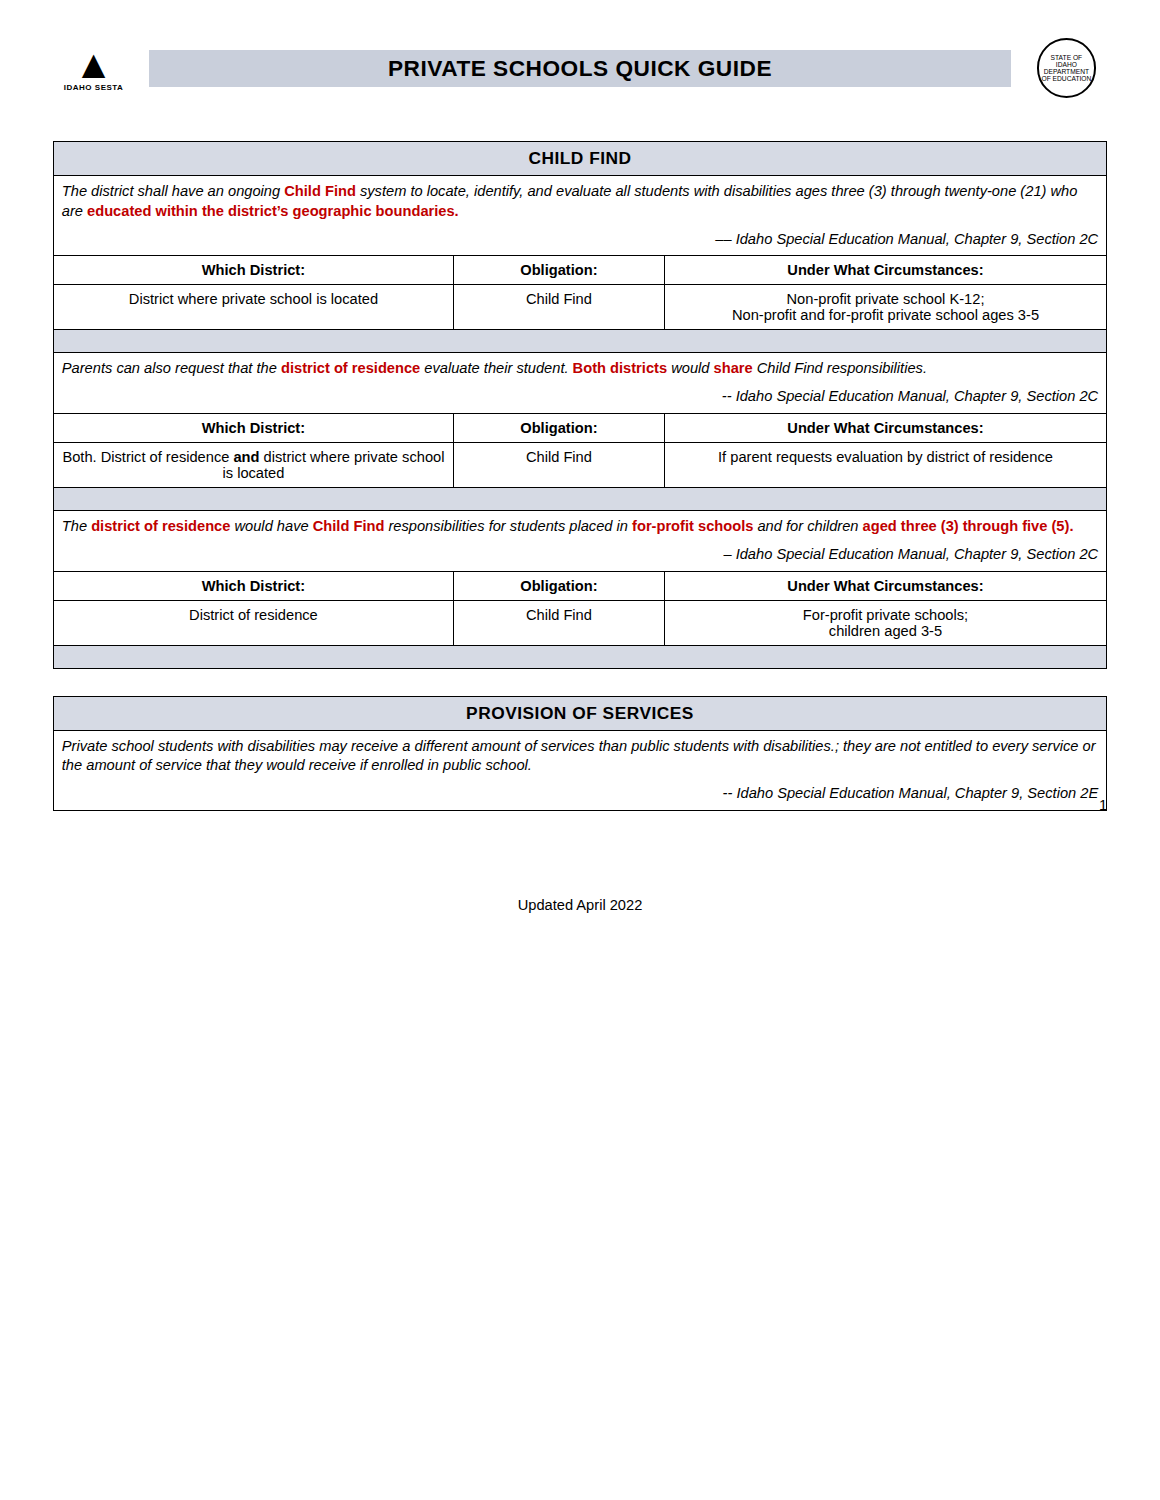▲ IDAHO SESTA
PRIVATE SCHOOLS QUICK GUIDE
STATE OF IDAHO
DEPARTMENT OF EDUCATION
| CHILD FIND |
| The district shall have an ongoing Child Find system to locate, identify, and evaluate all students with disabilities ages three (3) through twenty-one (21) who are educated within the district’s geographic boundaries. –– Idaho Special Education Manual, Chapter 9, Section 2C |
| Which District: | Obligation: | Under What Circumstances: |
| District where private school is located | Child Find | Non-profit private school K-12; Non-profit and for-profit private school ages 3-5 |
| Parents can also request that the district of residence evaluate their student. Both districts would share Child Find responsibilities. -- Idaho Special Education Manual, Chapter 9, Section 2C |
| Which District: | Obligation: | Under What Circumstances: |
| Both. District of residence and district where private school is located | Child Find | If parent requests evaluation by district of residence |
| The district of residence would have Child Find responsibilities for students placed in for-profit schools and for children aged three (3) through five (5). – Idaho Special Education Manual, Chapter 9, Section 2C |
| Which District: | Obligation: | Under What Circumstances: |
| District of residence | Child Find | For-profit private schools; children aged 3-5 |
| PROVISION OF SERVICES |
| Private school students with disabilities may receive a different amount of services than public students with disabilities.; they are not entitled to every service or the amount of service that they would receive if enrolled in public school. -- Idaho Special Education Manual, Chapter 9, Section 2E |
1 Updated April 2022